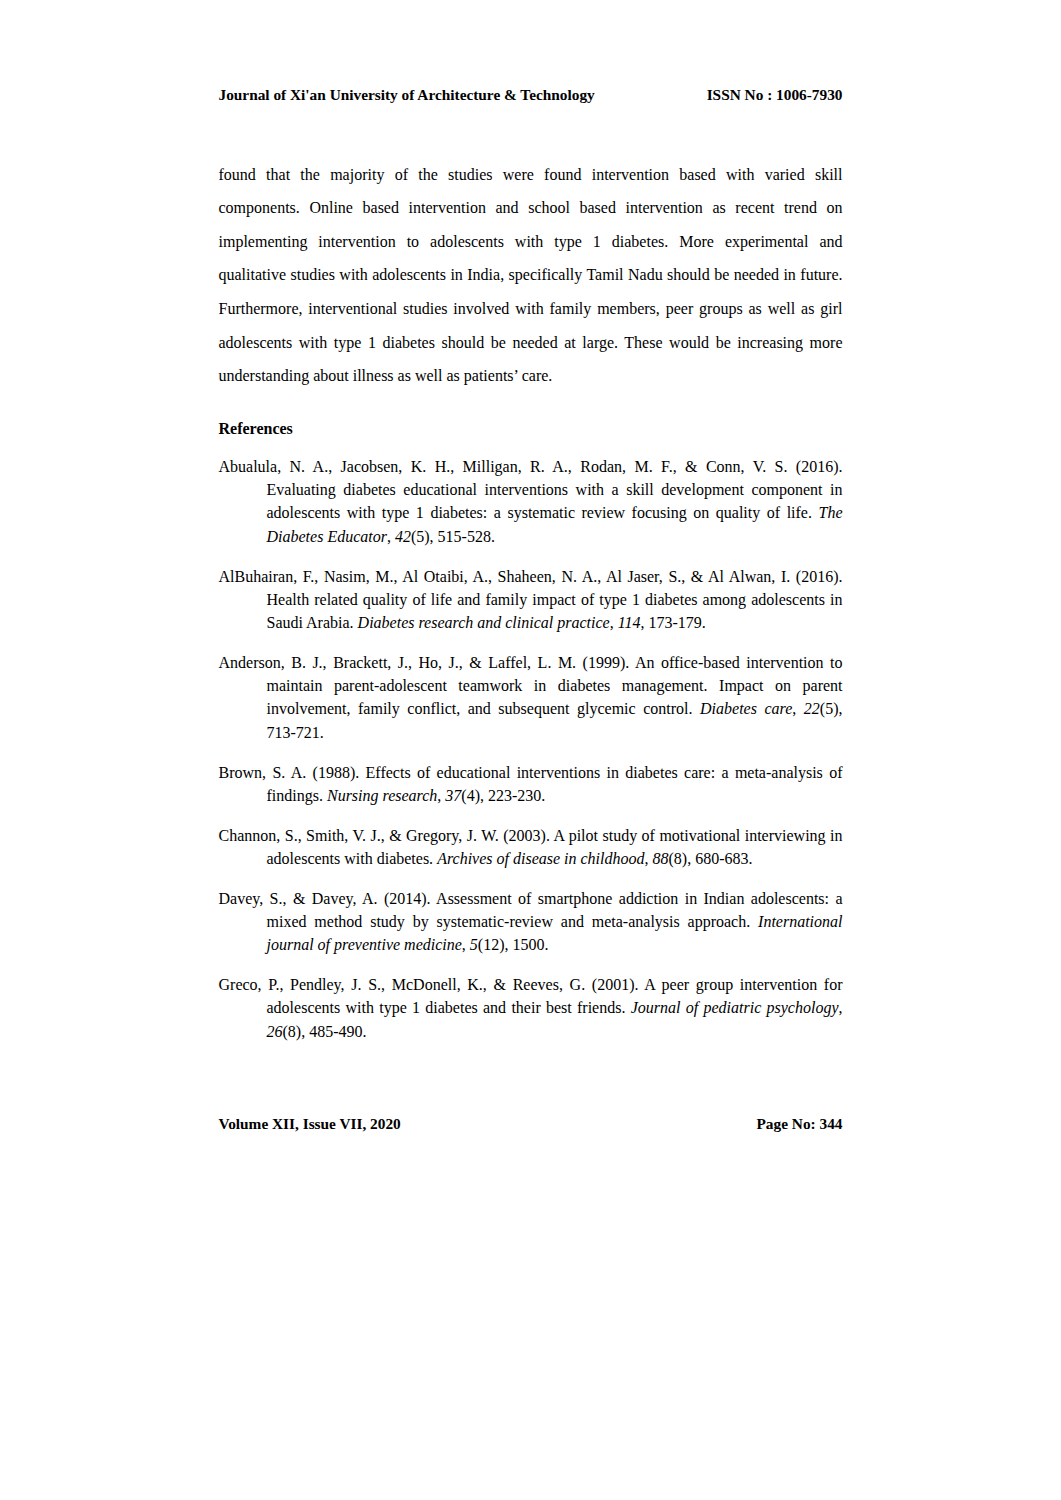Journal of Xi'an University of Architecture & Technology
ISSN No : 1006-7930
found that the majority of the studies were found intervention based with varied skill components. Online based intervention and school based intervention as recent trend on implementing intervention to adolescents with type 1 diabetes. More experimental and qualitative studies with adolescents in India, specifically Tamil Nadu should be needed in future. Furthermore, interventional studies involved with family members, peer groups as well as girl adolescents with type 1 diabetes should be needed at large. These would be increasing more understanding about illness as well as patients’ care.
References
Abualula, N. A., Jacobsen, K. H., Milligan, R. A., Rodan, M. F., & Conn, V. S. (2016). Evaluating diabetes educational interventions with a skill development component in adolescents with type 1 diabetes: a systematic review focusing on quality of life. The Diabetes Educator, 42(5), 515-528.
AlBuhairan, F., Nasim, M., Al Otaibi, A., Shaheen, N. A., Al Jaser, S., & Al Alwan, I. (2016). Health related quality of life and family impact of type 1 diabetes among adolescents in Saudi Arabia. Diabetes research and clinical practice, 114, 173-179.
Anderson, B. J., Brackett, J., Ho, J., & Laffel, L. M. (1999). An office-based intervention to maintain parent-adolescent teamwork in diabetes management. Impact on parent involvement, family conflict, and subsequent glycemic control. Diabetes care, 22(5), 713-721.
Brown, S. A. (1988). Effects of educational interventions in diabetes care: a meta-analysis of findings. Nursing research, 37(4), 223-230.
Channon, S., Smith, V. J., & Gregory, J. W. (2003). A pilot study of motivational interviewing in adolescents with diabetes. Archives of disease in childhood, 88(8), 680-683.
Davey, S., & Davey, A. (2014). Assessment of smartphone addiction in Indian adolescents: a mixed method study by systematic-review and meta-analysis approach. International journal of preventive medicine, 5(12), 1500.
Greco, P., Pendley, J. S., McDonell, K., & Reeves, G. (2001). A peer group intervention for adolescents with type 1 diabetes and their best friends. Journal of pediatric psychology, 26(8), 485-490.
Volume XII, Issue VII, 2020
Page No: 344